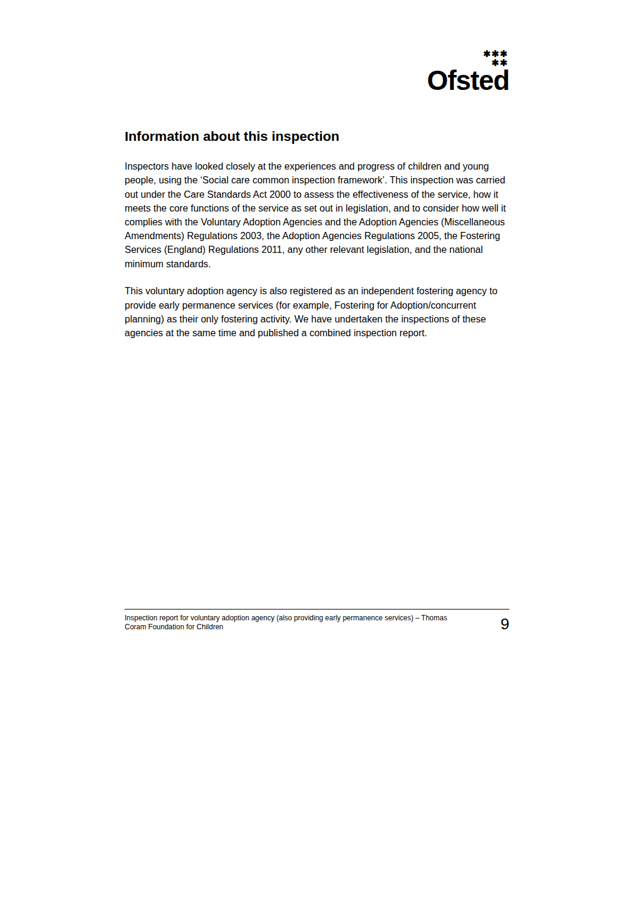✱✱✱
✱✱
Ofsted
Information about this inspection
Inspectors have looked closely at the experiences and progress of children and young people, using the ‘Social care common inspection framework’. This inspection was carried out under the Care Standards Act 2000 to assess the effectiveness of the service, how it meets the core functions of the service as set out in legislation, and to consider how well it complies with the Voluntary Adoption Agencies and the Adoption Agencies (Miscellaneous Amendments) Regulations 2003, the Adoption Agencies Regulations 2005, the Fostering Services (England) Regulations 2011, any other relevant legislation, and the national minimum standards.
This voluntary adoption agency is also registered as an independent fostering agency to provide early permanence services (for example, Fostering for Adoption/concurrent planning) as their only fostering activity. We have undertaken the inspections of these agencies at the same time and published a combined inspection report.
Inspection report for voluntary adoption agency (also providing early permanence services) – Thomas Coram Foundation for Children
9